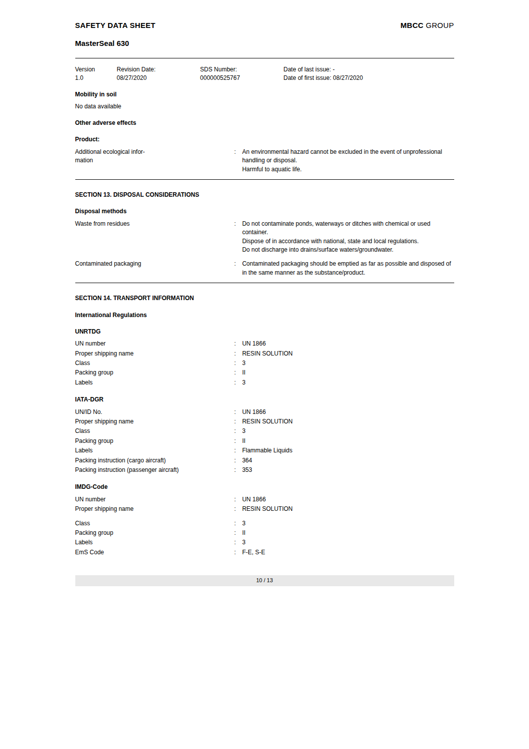SAFETY DATA SHEET
MBCC GROUP
MasterSeal 630
| Version 1.0 | Revision Date: 08/27/2020 | SDS Number: 000000525767 | Date of last issue: - Date of first issue: 08/27/2020 |
Mobility in soil
No data available
Other adverse effects
Product:
| Additional ecological infor- mation | : | An environmental hazard cannot be excluded in the event of unprofessional handling or disposal. Harmful to aquatic life. |
SECTION 13. DISPOSAL CONSIDERATIONS
Disposal methods
| Waste from residues | : | Do not contaminate ponds, waterways or ditches with chemical or used container. Dispose of in accordance with national, state and local regulations. Do not discharge into drains/surface waters/groundwater. |
| Contaminated packaging | : | Contaminated packaging should be emptied as far as possible and disposed of in the same manner as the substance/product. |
SECTION 14. TRANSPORT INFORMATION
International Regulations
UNRTDG
| UN number | : | UN 1866 |
| Proper shipping name | : | RESIN SOLUTION |
| Class | : | 3 |
| Packing group | : | II |
| Labels | : | 3 |
IATA-DGR
| UN/ID No. | : | UN 1866 |
| Proper shipping name | : | RESIN SOLUTION |
| Class | : | 3 |
| Packing group | : | II |
| Labels | : | Flammable Liquids |
| Packing instruction (cargo aircraft) | : | 364 |
| Packing instruction (passenger aircraft) | : | 353 |
IMDG-Code
| UN number | : | UN 1866 |
| Proper shipping name | : | RESIN SOLUTION |
| Class | : | 3 |
| Packing group | : | II |
| Labels | : | 3 |
| EmS Code | : | F-E, S-E |
10 / 13